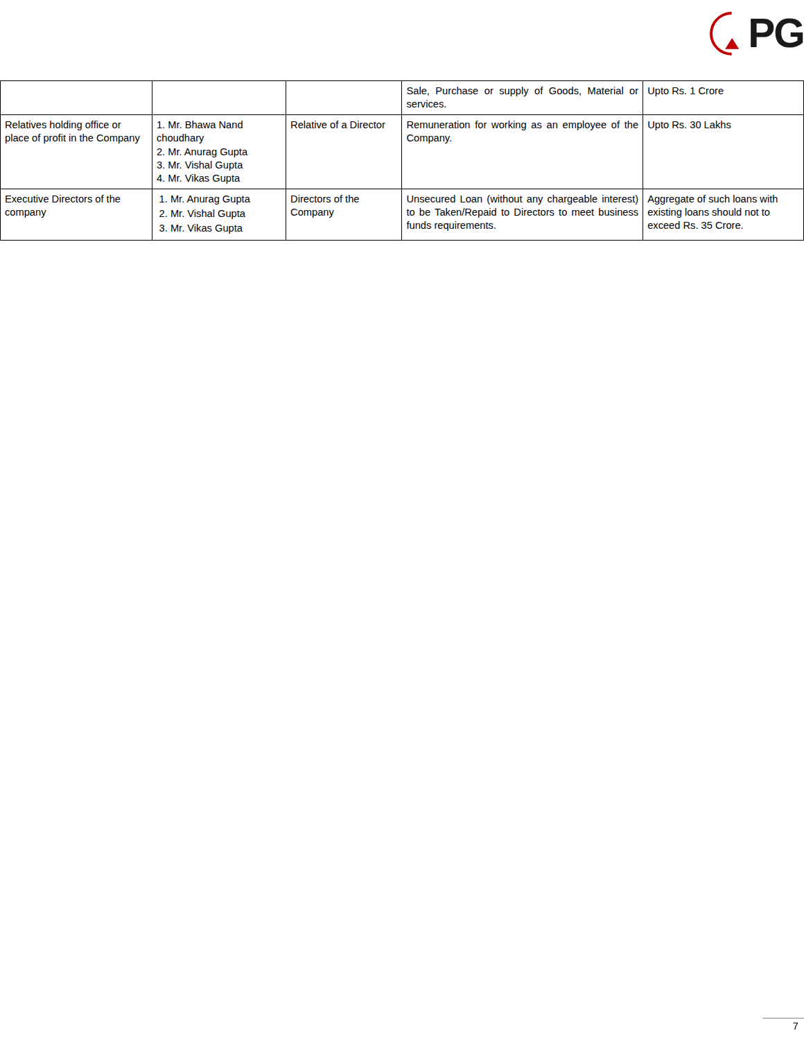PG
| | | | Sale, Purchase or supply of Goods, Material or services. | Upto Rs. 1 Crore |
| Relatives holding office or place of profit in the Company | 1. Mr. Bhawa Nand choudhary 2. Mr. Anurag Gupta 3. Mr. Vishal Gupta 4. Mr. Vikas Gupta | Relative of a Director | Remuneration for working as an employee of the Company. | Upto Rs. 30 Lakhs |
| Executive Directors of the company | Mr. Anurag Gupta Mr. Vishal Gupta Mr. Vikas Gupta | Directors of the Company | Unsecured Loan (without any chargeable interest) to be Taken/Repaid to Directors to meet business funds requirements. | Aggregate of such loans with existing loans should not to exceed Rs. 35 Crore. |
7